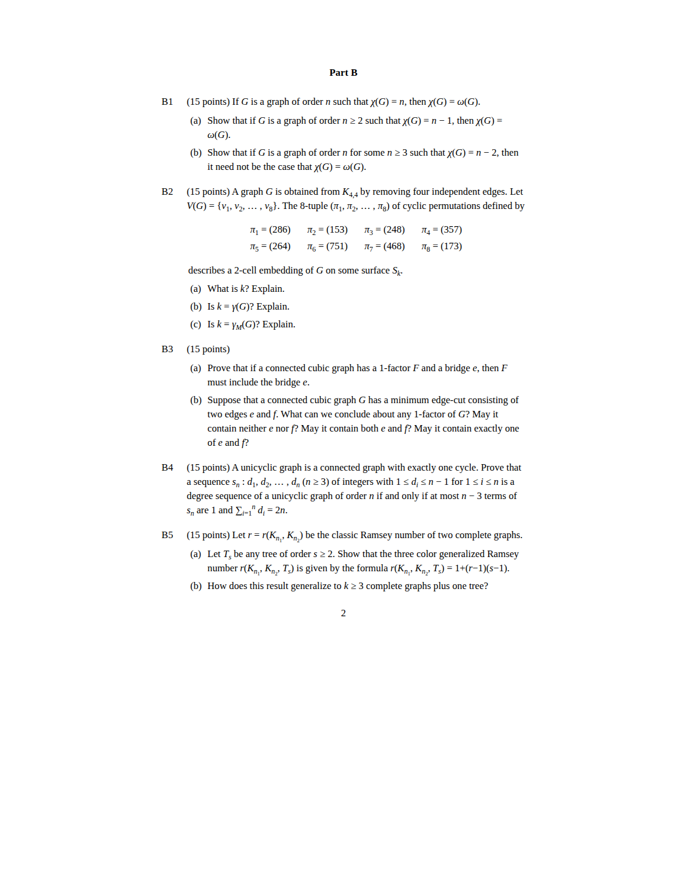Part B
B1 (15 points) If G is a graph of order n such that χ(G) = n, then χ(G) = ω(G).
(a) Show that if G is a graph of order n ≥ 2 such that χ(G) = n − 1, then χ(G) = ω(G).
(b) Show that if G is a graph of order n for some n ≥ 3 such that χ(G) = n − 2, then it need not be the case that χ(G) = ω(G).
B2 (15 points) A graph G is obtained from K4,4 by removing four independent edges. Let V(G) = {v1, v2, … , v8}. The 8-tuple (π1, π2, … , π8) of cyclic permutations defined by
| π 1 = (286) | π 2 = (153) | π 3 = (248) | π 4 = (357) |
| π 5 = (264) | π 6 = (751) | π 7 = (468) | π 8 = (173) |
describes a 2-cell embedding of G on some surface Sk.
(a) What is k? Explain.
(b) Is k = γ(G)? Explain.
(c) Is k = γM(G)? Explain.
B3 (15 points)
(a) Prove that if a connected cubic graph has a 1-factor F and a bridge e, then F must include the bridge e.
(b) Suppose that a connected cubic graph G has a minimum edge-cut consisting of two edges e and f. What can we conclude about any 1-factor of G? May it contain neither e nor f? May it contain both e and f? May it contain exactly one of e and f?
B4 (15 points) A unicyclic graph is a connected graph with exactly one cycle. Prove that a sequence sn : d1, d2, … , dn (n ≥ 3) of integers with 1 ≤ di ≤ n − 1 for 1 ≤ i ≤ n is a degree sequence of a unicyclic graph of order n if and only if at most n − 3 terms of sn are 1 and ∑i=1n di = 2n.
B5 (15 points) Let r = r(Kn1, Kn2) be the classic Ramsey number of two complete graphs.
(a) Let Ts be any tree of order s ≥ 2. Show that the three color generalized Ramsey number r(Kn1, Kn2, Ts) is given by the formula r(Kn1, Kn2, Ts) = 1+(r−1)(s−1).
(b) How does this result generalize to k ≥ 3 complete graphs plus one tree?
2